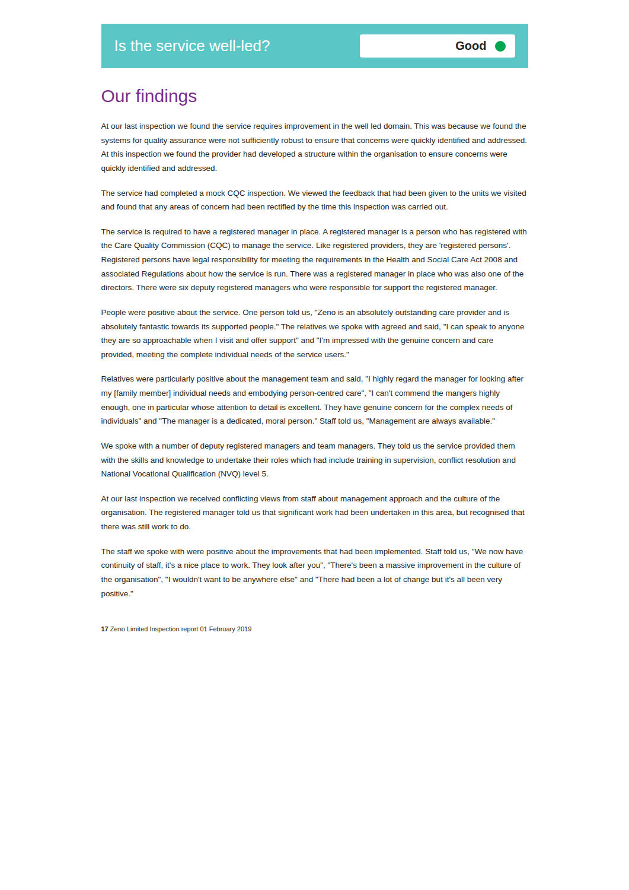Is the service well-led?
Good
Our findings
At our last inspection we found the service requires improvement in the well led domain. This was because we found the systems for quality assurance were not sufficiently robust to ensure that concerns were quickly identified and addressed. At this inspection we found the provider had developed a structure within the organisation to ensure concerns were quickly identified and addressed.
The service had completed a mock CQC inspection. We viewed the feedback that had been given to the units we visited and found that any areas of concern had been rectified by the time this inspection was carried out.
The service is required to have a registered manager in place. A registered manager is a person who has registered with the Care Quality Commission (CQC) to manage the service. Like registered providers, they are 'registered persons'. Registered persons have legal responsibility for meeting the requirements in the Health and Social Care Act 2008 and associated Regulations about how the service is run. There was a registered manager in place who was also one of the directors. There were six deputy registered managers who were responsible for support the registered manager.
People were positive about the service. One person told us, "Zeno is an absolutely outstanding care provider and is absolutely fantastic towards its supported people." The relatives we spoke with agreed and said, "I can speak to anyone they are so approachable when I visit and offer support" and "I'm impressed with the genuine concern and care provided, meeting the complete individual needs of the service users."
Relatives were particularly positive about the management team and said, "I highly regard the manager for looking after my [family member] individual needs and embodying person-centred care", "I can't commend the mangers highly enough, one in particular whose attention to detail is excellent. They have genuine concern for the complex needs of individuals" and "The manager is a dedicated, moral person." Staff told us, "Management are always available."
We spoke with a number of deputy registered managers and team managers. They told us the service provided them with the skills and knowledge to undertake their roles which had include training in supervision, conflict resolution and National Vocational Qualification (NVQ) level 5.
At our last inspection we received conflicting views from staff about management approach and the culture of the organisation. The registered manager told us that significant work had been undertaken in this area, but recognised that there was still work to do.
The staff we spoke with were positive about the improvements that had been implemented. Staff told us, "We now have continuity of staff, it's a nice place to work. They look after you", "There's been a massive improvement in the culture of the organisation", "I wouldn't want to be anywhere else" and "There had been a lot of change but it's all been very positive."
17 Zeno Limited Inspection report 01 February 2019